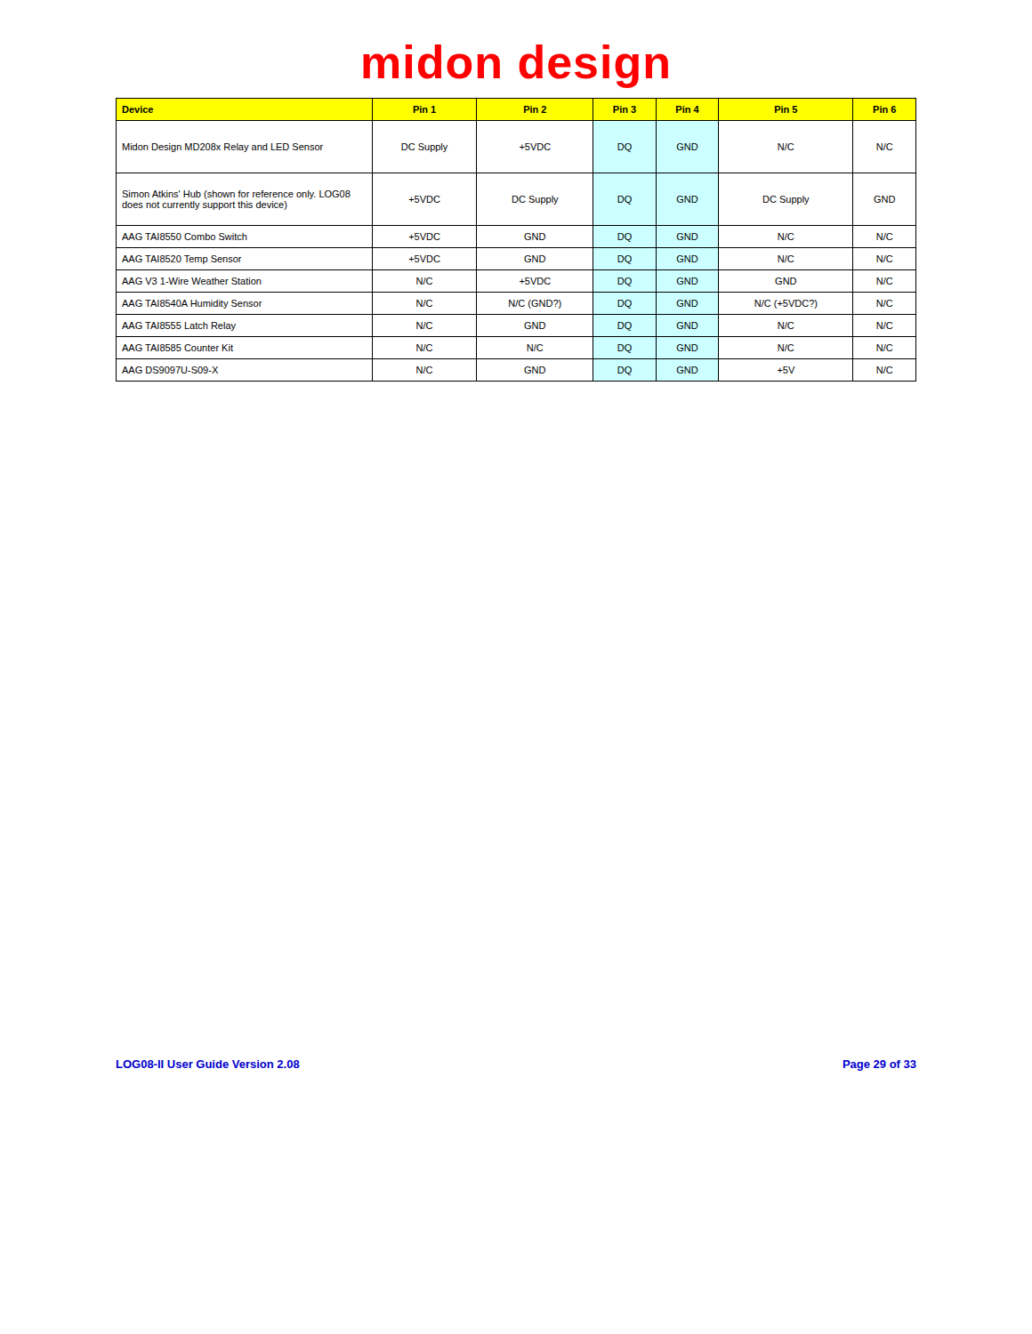midon design
| Device | Pin 1 | Pin 2 | Pin 3 | Pin 4 | Pin 5 | Pin 6 |
| --- | --- | --- | --- | --- | --- | --- |
| Midon Design MD208x Relay and LED Sensor | DC Supply | +5VDC | DQ | GND | N/C | N/C |
| Simon Atkins' Hub (shown for reference only. LOG08 does not currently support this device) | +5VDC | DC Supply | DQ | GND | DC Supply | GND |
| AAG TAI8550 Combo Switch | +5VDC | GND | DQ | GND | N/C | N/C |
| AAG TAI8520 Temp Sensor | +5VDC | GND | DQ | GND | N/C | N/C |
| AAG V3 1-Wire Weather Station | N/C | +5VDC | DQ | GND | GND | N/C |
| AAG TAI8540A Humidity Sensor | N/C | N/C (GND?) | DQ | GND | N/C (+5VDC?) | N/C |
| AAG TAI8555 Latch Relay | N/C | GND | DQ | GND | N/C | N/C |
| AAG TAI8585 Counter Kit | N/C | N/C | DQ | GND | N/C | N/C |
| AAG DS9097U-S09-X | N/C | GND | DQ | GND | +5V | N/C |
LOG08-II User Guide Version 2.08 Page 29 of 33